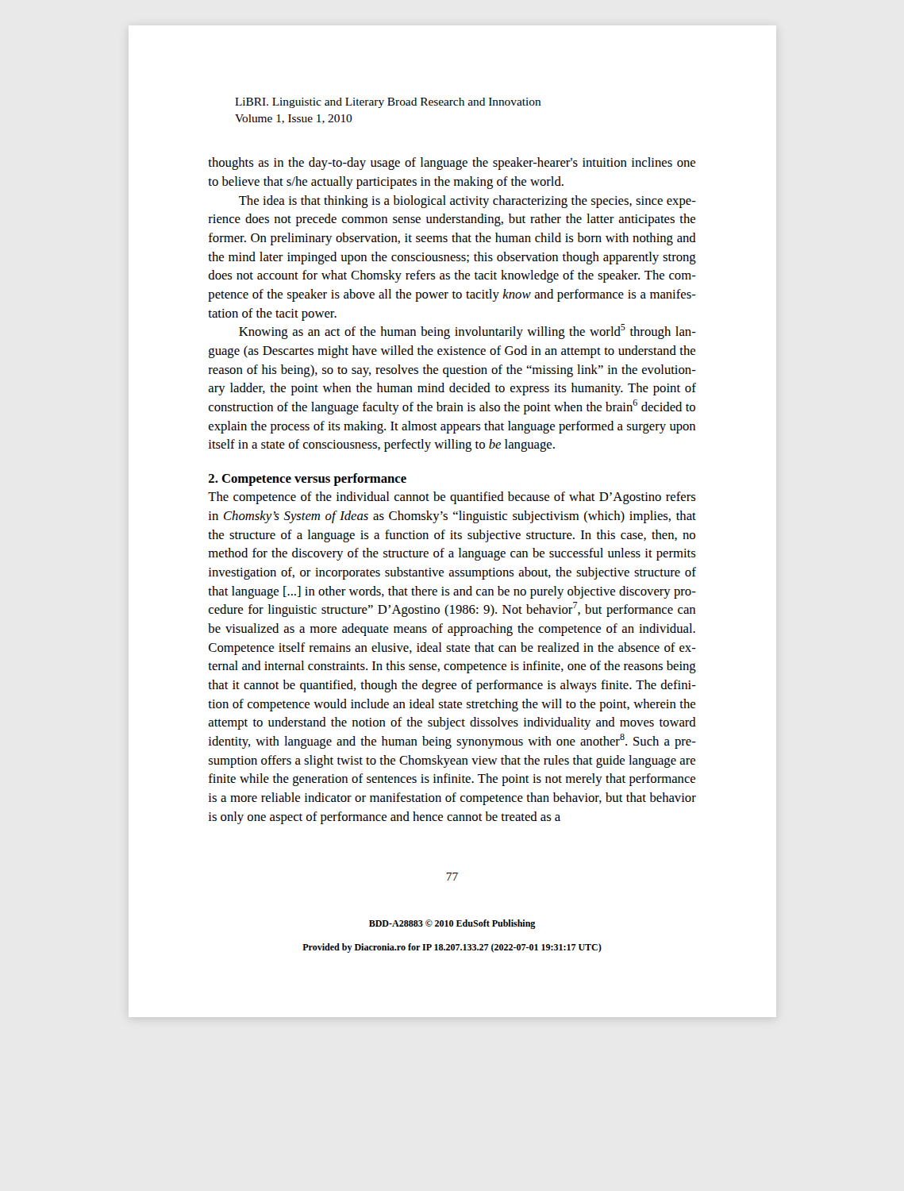LiBRI. Linguistic and Literary Broad Research and Innovation
Volume 1, Issue 1, 2010
thoughts as in the day-to-day usage of language the speaker-hearer's intuition inclines one to believe that s/he actually participates in the making of the world.
The idea is that thinking is a biological activity characterizing the species, since experience does not precede common sense understanding, but rather the latter anticipates the former. On preliminary observation, it seems that the human child is born with nothing and the mind later impinged upon the consciousness; this observation though apparently strong does not account for what Chomsky refers as the tacit knowledge of the speaker. The competence of the speaker is above all the power to tacitly know and performance is a manifestation of the tacit power.
Knowing as an act of the human being involuntarily willing the world5 through language (as Descartes might have willed the existence of God in an attempt to understand the reason of his being), so to say, resolves the question of the “missing link” in the evolutionary ladder, the point when the human mind decided to express its humanity. The point of construction of the language faculty of the brain is also the point when the brain6 decided to explain the process of its making. It almost appears that language performed a surgery upon itself in a state of consciousness, perfectly willing to be language.
2. Competence versus performance
The competence of the individual cannot be quantified because of what D’Agostino refers in Chomsky’s System of Ideas as Chomsky’s “linguistic subjectivism (which) implies, that the structure of a language is a function of its subjective structure. In this case, then, no method for the discovery of the structure of a language can be successful unless it permits investigation of, or incorporates substantive assumptions about, the subjective structure of that language [...] in other words, that there is and can be no purely objective discovery procedure for linguistic structure” D’Agostino (1986: 9). Not behavior7, but performance can be visualized as a more adequate means of approaching the competence of an individual. Competence itself remains an elusive, ideal state that can be realized in the absence of external and internal constraints. In this sense, competence is infinite, one of the reasons being that it cannot be quantified, though the degree of performance is always finite. The definition of competence would include an ideal state stretching the will to the point, wherein the attempt to understand the notion of the subject dissolves individuality and moves toward identity, with language and the human being synonymous with one another8. Such a presumption offers a slight twist to the Chomskyean view that the rules that guide language are finite while the generation of sentences is infinite. The point is not merely that performance is a more reliable indicator or manifestation of competence than behavior, but that behavior is only one aspect of performance and hence cannot be treated as a
77
BDD-A28883 © 2010 EduSoft Publishing
Provided by Diacronia.ro for IP 18.207.133.27 (2022-07-01 19:31:17 UTC)